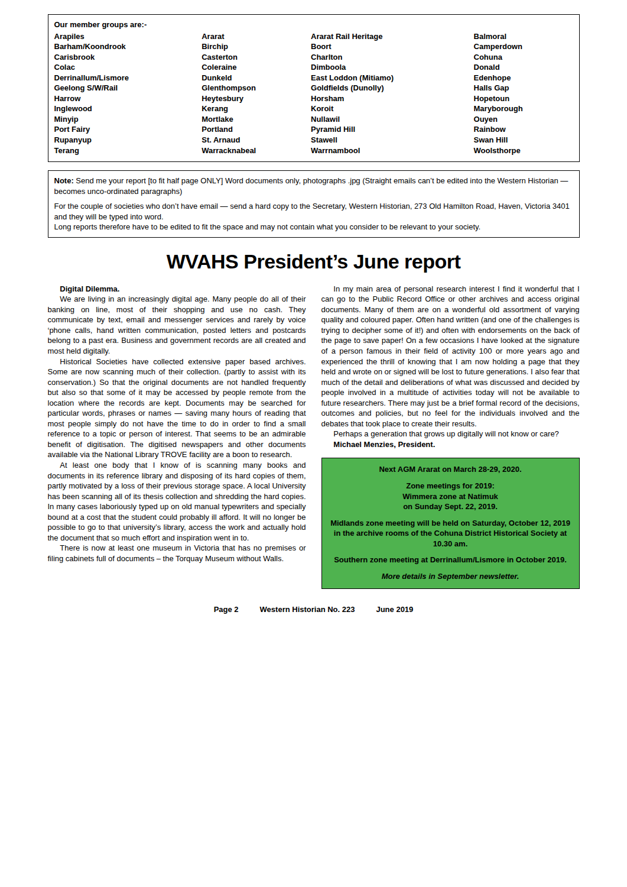Our member groups are:-
| Arapiles | Ararat | Ararat Rail Heritage | Balmoral |
| Barham/Koondrook | Birchip | Boort | Camperdown |
| Carisbrook | Casterton | Charlton | Cohuna |
| Colac | Coleraine | Dimboola | Donald |
| Derrinallum/Lismore | Dunkeld | East Loddon (Mitiamo) | Edenhope |
| Geelong S/W/Rail | Glenthompson | Goldfields (Dunolly) | Halls Gap |
| Harrow | Heytesbury | Horsham | Hopetoun |
| Inglewood | Kerang | Koroit | Maryborough |
| Minyip | Mortlake | Nullawil | Ouyen |
| Port Fairy | Portland | Pyramid Hill | Rainbow |
| Rupanyup | St. Arnaud | Stawell | Swan Hill |
| Terang | Warracknabeal | Warrnambool | Woolsthorpe |
Note: Send me your report [to fit half page ONLY] Word documents only, photographs .jpg (Straight emails can’t be edited into the Western Historian — becomes unco-ordinated paragraphs)
For the couple of societies who don’t have email — send a hard copy to the Secretary, Western Historian, 273 Old Hamilton Road, Haven, Victoria 3401 and they will be typed into word.
Long reports therefore have to be edited to fit the space and may not contain what you consider to be relevant to your society.
WVAHS President’s June report
Digital Dilemma.
We are living in an increasingly digital age. Many people do all of their banking on line, most of their shopping and use no cash. They communicate by text, email and messenger services and rarely by voice ‘phone calls, hand written communication, posted letters and postcards belong to a past era. Business and government records are all created and most held digitally.
Historical Societies have collected extensive paper based archives. Some are now scanning much of their collection. (partly to assist with its conservation.) So that the original documents are not handled frequently but also so that some of it may be accessed by people remote from the location where the records are kept. Documents may be searched for particular words, phrases or names — saving many hours of reading that most people simply do not have the time to do in order to find a small reference to a topic or person of interest. That seems to be an admirable benefit of digitisation. The digitised newspapers and other documents available via the National Library TROVE facility are a boon to research.
At least one body that I know of is scanning many books and documents in its reference library and disposing of its hard copies of them, partly motivated by a loss of their previous storage space. A local University has been scanning all of its thesis collection and shredding the hard copies. In many cases laboriously typed up on old manual typewriters and specially bound at a cost that the student could probably ill afford. It will no longer be possible to go to that university’s library, access the work and actually hold the document that so much effort and inspiration went in to.
There is now at least one museum in Victoria that has no premises or filing cabinets full of documents – the Torquay Museum without Walls.
In my main area of personal research interest I find it wonderful that I can go to the Public Record Office or other archives and access original documents. Many of them are on a wonderful old assortment of varying quality and coloured paper. Often hand written (and one of the challenges is trying to decipher some of it!) and often with endorsements on the back of the page to save paper! On a few occasions I have looked at the signature of a person famous in their field of activity 100 or more years ago and experienced the thrill of knowing that I am now holding a page that they held and wrote on or signed will be lost to future generations. I also fear that much of the detail and deliberations of what was discussed and decided by people involved in a multitude of activities today will not be available to future researchers. There may just be a brief formal record of the decisions, outcomes and policies, but no feel for the individuals involved and the debates that took place to create their results.
Perhaps a generation that grows up digitally will not know or care?
Michael Menzies, President.
Next AGM Ararat on March 28-29, 2020.
Zone meetings for 2019:
Wimmera zone at Natimuk
on Sunday Sept. 22, 2019.
Midlands zone meeting will be held on Saturday, October 12, 2019 in the archive rooms of the Cohuna District Historical Society at 10.30 am.
Southern zone meeting at Derrinallum/Lismore in October 2019.
More details in September newsletter.
Page 2 Western Historian No. 223 June 2019